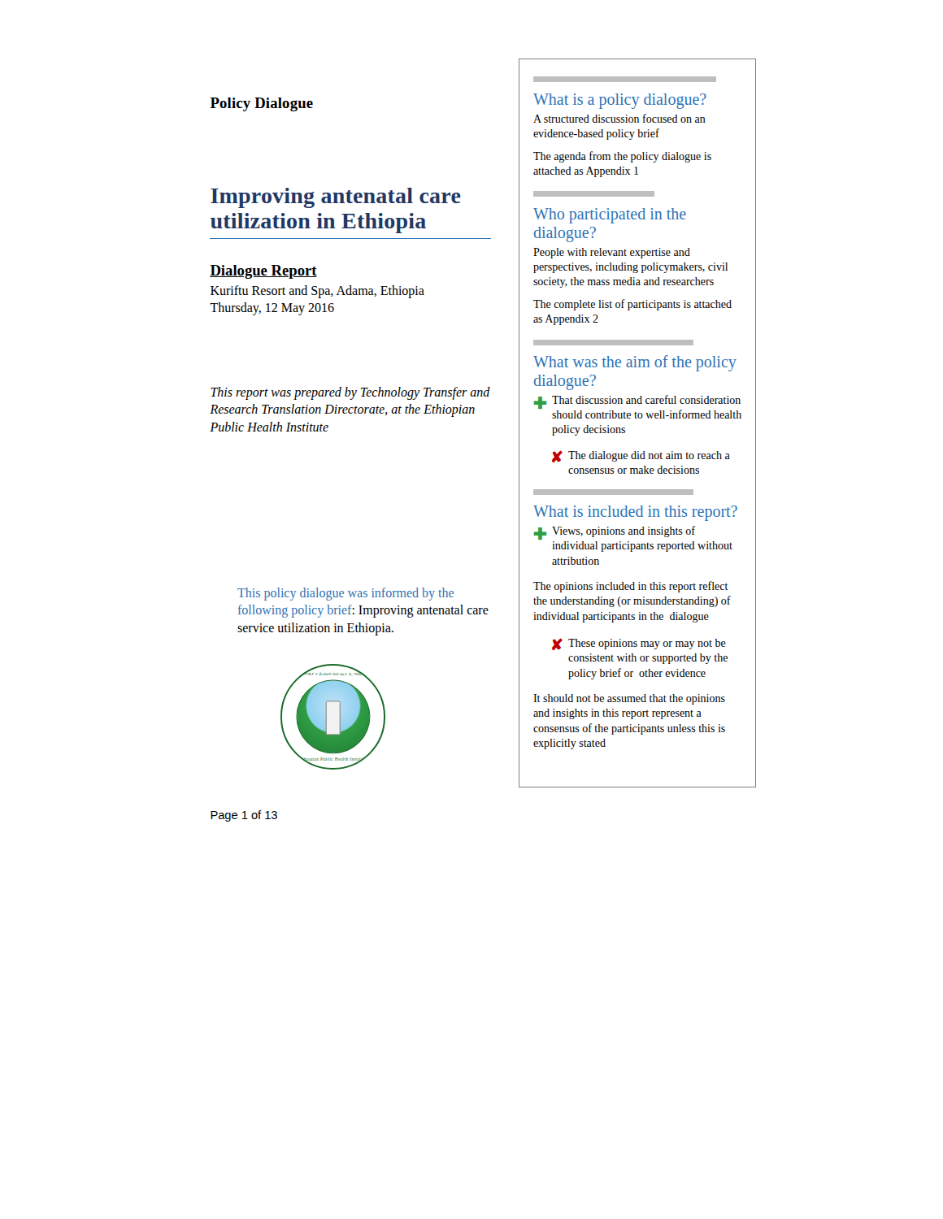Policy Dialogue
Improving antenatal care utilization in Ethiopia
Dialogue Report
Kuriftu Resort and Spa, Adama, Ethiopia
Thursday, 12 May 2016
This report was prepared by Technology Transfer and Research Translation Directorate, at the Ethiopian Public Health Institute
This policy dialogue was informed by the following policy brief: Improving antenatal care service utilization in Ethiopia.
የኢትዮጵያ የሕብረተሰብ ጤና ኢንስቲትዩት
Ethiopian Public Health Institute
What is a policy dialogue?
A structured discussion focused on an evidence-based policy brief
The agenda from the policy dialogue is attached as Appendix 1
Who participated in the dialogue?
People with relevant expertise and perspectives, including policymakers, civil society, the mass media and researchers
The complete list of participants is attached as Appendix 2
What was the aim of the policy dialogue?
✚ That discussion and careful consideration should contribute to well-informed health policy decisions
✘ The dialogue did not aim to reach a consensus or make decisions
What is included in this report?
✚ Views, opinions and insights of individual participants reported without attribution
The opinions included in this report reflect the understanding (or misunderstanding) of individual participants in the dialogue
✘ These opinions may or may not be consistent with or supported by the policy brief or other evidence
It should not be assumed that the opinions and insights in this report represent a consensus of the participants unless this is explicitly stated
Page 1 of 13